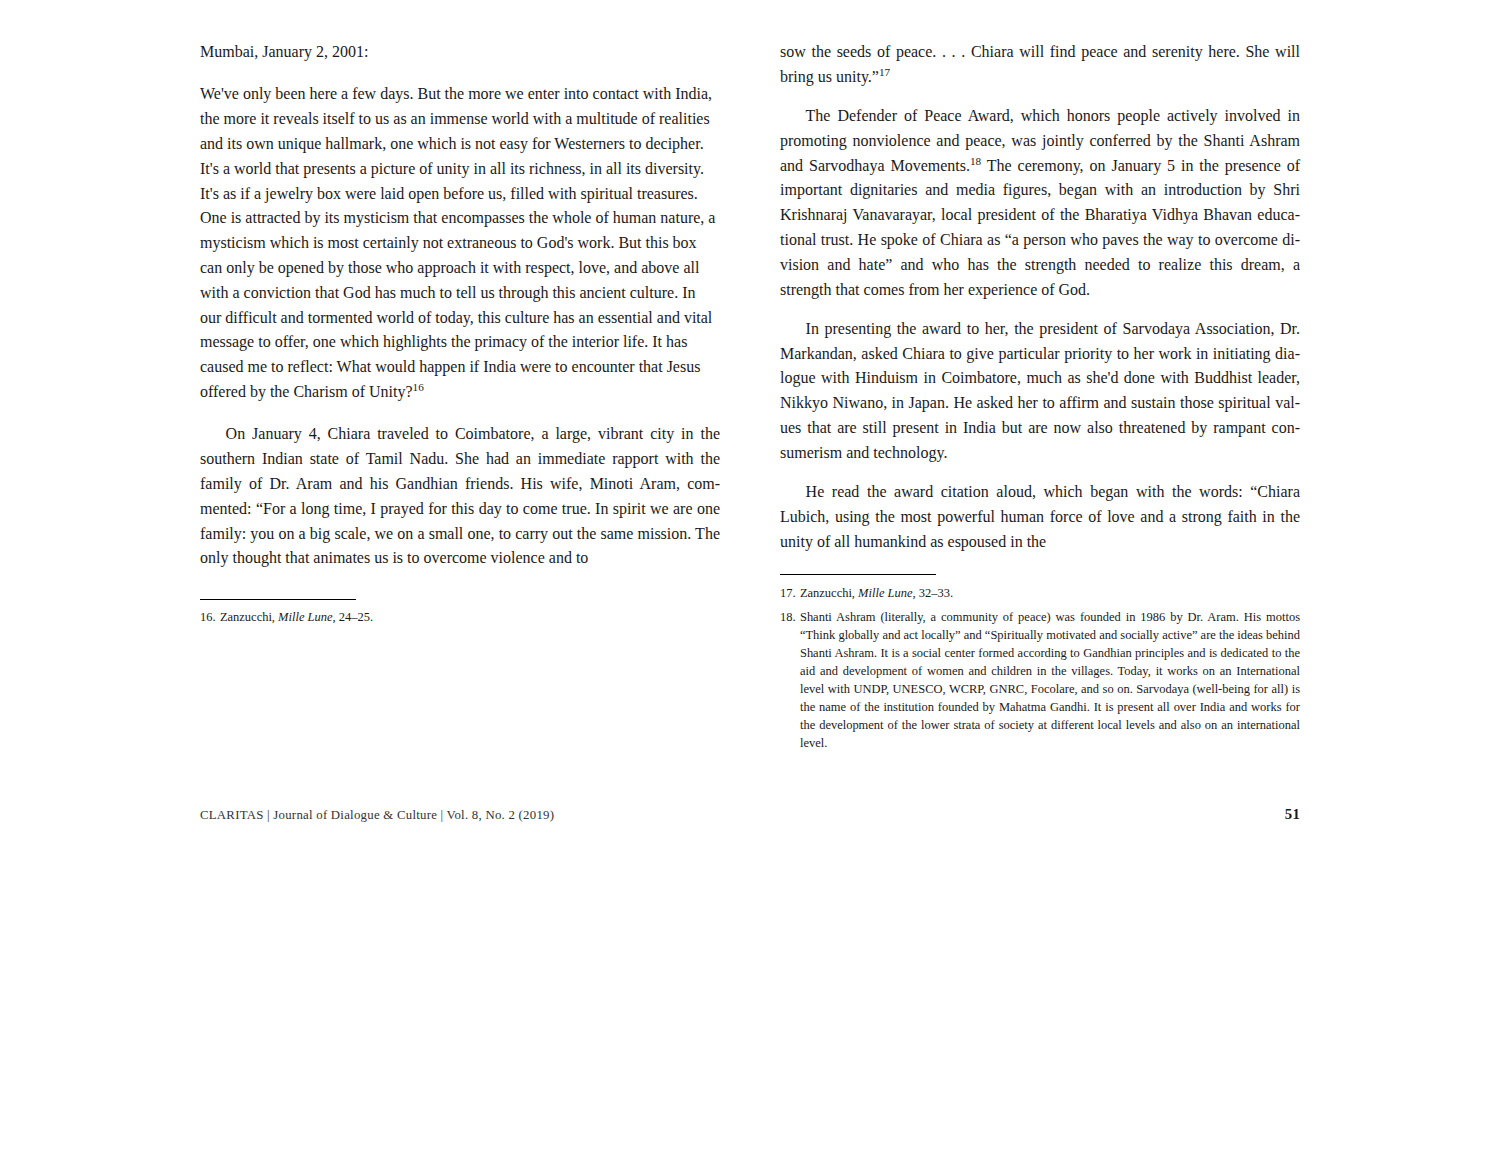Mumbai, January 2, 2001:
We've only been here a few days. But the more we enter into contact with India, the more it reveals itself to us as an immense world with a multitude of realities and its own unique hallmark, one which is not easy for Westerners to decipher. It's a world that presents a picture of unity in all its richness, in all its diversity. It's as if a jewelry box were laid open before us, filled with spiritual treasures. One is attracted by its mysticism that encompasses the whole of human nature, a mysticism which is most certainly not extraneous to God's work. But this box can only be opened by those who approach it with respect, love, and above all with a conviction that God has much to tell us through this ancient culture. In our difficult and tormented world of today, this culture has an essential and vital message to offer, one which highlights the primacy of the interior life. It has caused me to reflect: What would happen if India were to encounter that Jesus offered by the Charism of Unity?16
On January 4, Chiara traveled to Coimbatore, a large, vibrant city in the southern Indian state of Tamil Nadu. She had an immediate rapport with the family of Dr. Aram and his Gandhian friends. His wife, Minoti Aram, commented: “For a long time, I prayed for this day to come true. In spirit we are one family: you on a big scale, we on a small one, to carry out the same mission. The only thought that animates us is to overcome violence and to
16. Zanzucchi, Mille Lune, 24–25.
sow the seeds of peace. . . . Chiara will find peace and serenity here. She will bring us unity.”17
The Defender of Peace Award, which honors people actively involved in promoting nonviolence and peace, was jointly conferred by the Shanti Ashram and Sarvodhaya Movements.18 The ceremony, on January 5 in the presence of important dignitaries and media figures, began with an introduction by Shri Krishnaraj Vanavarayar, local president of the Bharatiya Vidhya Bhavan educational trust. He spoke of Chiara as “a person who paves the way to overcome division and hate” and who has the strength needed to realize this dream, a strength that comes from her experience of God.
In presenting the award to her, the president of Sarvodaya Association, Dr. Markandan, asked Chiara to give particular priority to her work in initiating dialogue with Hinduism in Coimbatore, much as she'd done with Buddhist leader, Nikkyo Niwano, in Japan. He asked her to affirm and sustain those spiritual values that are still present in India but are now also threatened by rampant consumerism and technology.
He read the award citation aloud, which began with the words: “Chiara Lubich, using the most powerful human force of love and a strong faith in the unity of all humankind as espoused in the
17. Zanzucchi, Mille Lune, 32–33.
18. Shanti Ashram (literally, a community of peace) was founded in 1986 by Dr. Aram. His mottos “Think globally and act locally” and “Spiritually motivated and socially active” are the ideas behind Shanti Ashram. It is a social center formed according to Gandhian principles and is dedicated to the aid and development of women and children in the villages. Today, it works on an International level with UNDP, UNESCO, WCRP, GNRC, Focolare, and so on. Sarvodaya (well-being for all) is the name of the institution founded by Mahatma Gandhi. It is present all over India and works for the development of the lower strata of society at different local levels and also on an international level.
CLARITAS | Journal of Dialogue & Culture | Vol. 8, No. 2 (2019)
51